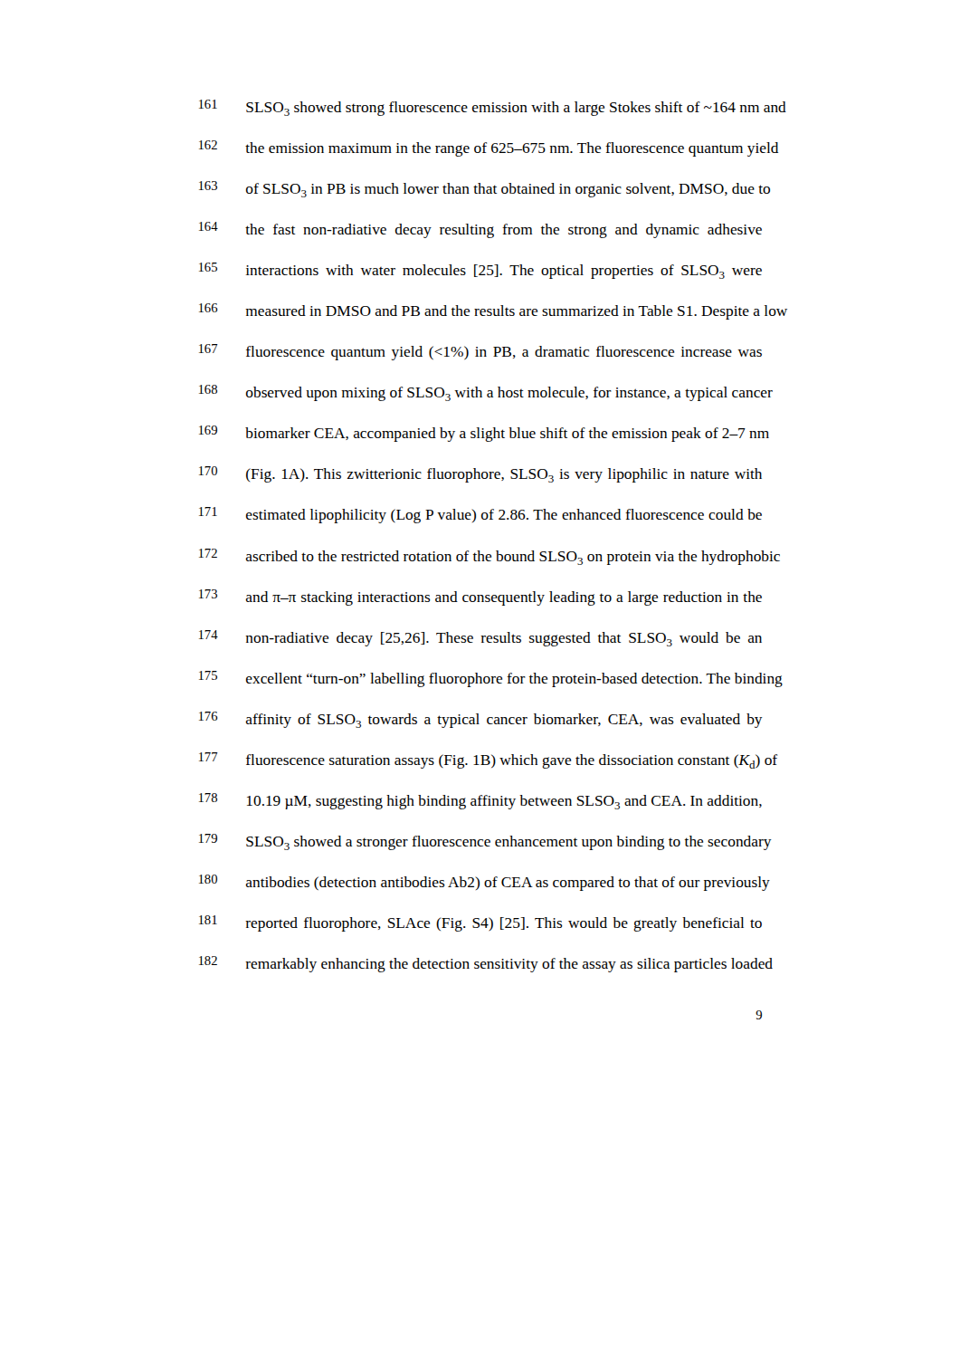SLSO3 showed strong fluorescence emission with a large Stokes shift of ~164 nm and
the emission maximum in the range of 625–675 nm. The fluorescence quantum yield
of SLSO3 in PB is much lower than that obtained in organic solvent, DMSO, due to
the fast non-radiative decay resulting from the strong and dynamic adhesive
interactions with water molecules [25]. The optical properties of SLSO3 were
measured in DMSO and PB and the results are summarized in Table S1. Despite a low
fluorescence quantum yield (<1%) in PB, a dramatic fluorescence increase was
observed upon mixing of SLSO3 with a host molecule, for instance, a typical cancer
biomarker CEA, accompanied by a slight blue shift of the emission peak of 2–7 nm
(Fig. 1A). This zwitterionic fluorophore, SLSO3 is very lipophilic in nature with
estimated lipophilicity (Log P value) of 2.86. The enhanced fluorescence could be
ascribed to the restricted rotation of the bound SLSO3 on protein via the hydrophobic
and π–π stacking interactions and consequently leading to a large reduction in the
non-radiative decay [25,26]. These results suggested that SLSO3 would be an
excellent “turn-on” labelling fluorophore for the protein-based detection. The binding
affinity of SLSO3 towards a typical cancer biomarker, CEA, was evaluated by
fluorescence saturation assays (Fig. 1B) which gave the dissociation constant (Kd) of
10.19 µM, suggesting high binding affinity between SLSO3 and CEA. In addition,
SLSO3 showed a stronger fluorescence enhancement upon binding to the secondary
antibodies (detection antibodies Ab2) of CEA as compared to that of our previously
reported fluorophore, SLAce (Fig. S4) [25]. This would be greatly beneficial to
remarkably enhancing the detection sensitivity of the assay as silica particles loaded
9